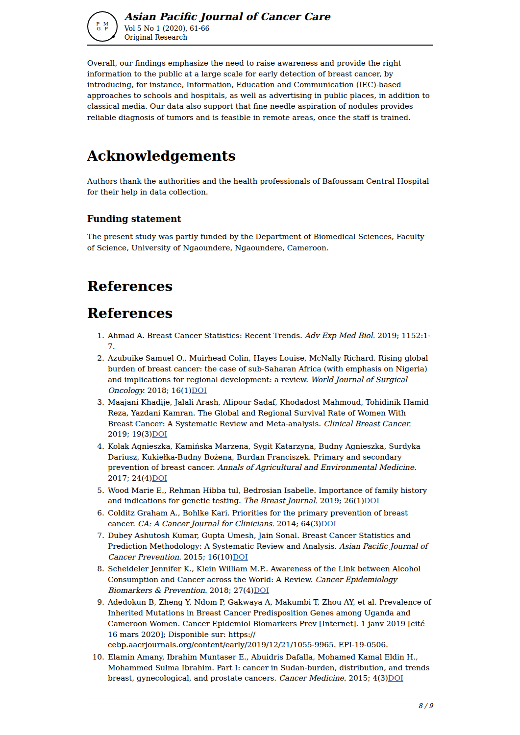P M G P
Asian Pacific Journal of Cancer Care
Vol 5 No 1 (2020), 61-66
Original Research
Overall, our findings emphasize the need to raise awareness and provide the right information to the public at a large scale for early detection of breast cancer, by introducing, for instance, Information, Education and Communication (IEC)-based approaches to schools and hospitals, as well as advertising in public places, in addition to classical media. Our data also support that fine needle aspiration of nodules provides reliable diagnosis of tumors and is feasible in remote areas, once the staff is trained.
Acknowledgements
Authors thank the authorities and the health professionals of Bafoussam Central Hospital for their help in data collection.
Funding statement
The present study was partly funded by the Department of Biomedical Sciences, Faculty of Science, University of Ngaoundere, Ngaoundere, Cameroon.
References
References
Ahmad A. Breast Cancer Statistics: Recent Trends. Adv Exp Med Biol. 2019; 1152:1-7.
Azubuike Samuel O., Muirhead Colin, Hayes Louise, McNally Richard. Rising global burden of breast cancer: the case of sub-Saharan Africa (with emphasis on Nigeria) and implications for regional development: a review. World Journal of Surgical Oncology. 2018; 16(1)DOI
Maajani Khadije, Jalali Arash, Alipour Sadaf, Khodadost Mahmoud, Tohidinik Hamid Reza, Yazdani Kamran. The Global and Regional Survival Rate of Women With Breast Cancer: A Systematic Review and Meta-analysis. Clinical Breast Cancer. 2019; 19(3)DOI
Kolak Agnieszka, Kamińska Marzena, Sygit Katarzyna, Budny Agnieszka, Surdyka Dariusz, Kukiełka-Budny Bożena, Burdan Franciszek. Primary and secondary prevention of breast cancer. Annals of Agricultural and Environmental Medicine. 2017; 24(4)DOI
Wood Marie E., Rehman Hibba tul, Bedrosian Isabelle. Importance of family history and indications for genetic testing. The Breast Journal. 2019; 26(1)DOI
Colditz Graham A., Bohlke Kari. Priorities for the primary prevention of breast cancer. CA: A Cancer Journal for Clinicians. 2014; 64(3)DOI
Dubey Ashutosh Kumar, Gupta Umesh, Jain Sonal. Breast Cancer Statistics and Prediction Methodology: A Systematic Review and Analysis. Asian Pacific Journal of Cancer Prevention. 2015; 16(10)DOI
Scheideler Jennifer K., Klein William M.P.. Awareness of the Link between Alcohol Consumption and Cancer across the World: A Review. Cancer Epidemiology Biomarkers & Prevention. 2018; 27(4)DOI
Adedokun B, Zheng Y, Ndom P, Gakwaya A, Makumbi T, Zhou AY, et al. Prevalence of Inherited Mutations in Breast Cancer Predisposition Genes among Uganda and Cameroon Women. Cancer Epidemiol Biomarkers Prev [Internet]. 1 janv 2019 [cité 16 mars 2020]; Disponible sur: https:// cebp.aacrjournals.org/content/early/2019/12/21/1055-9965. EPI-19-0506.
Elamin Amany, Ibrahim Muntaser E., Abuidris Dafalla, Mohamed Kamal Eldin H., Mohammed Sulma Ibrahim. Part I: cancer in Sudan-burden, distribution, and trends breast, gynecological, and prostate cancers. Cancer Medicine. 2015; 4(3)DOI
8 / 9